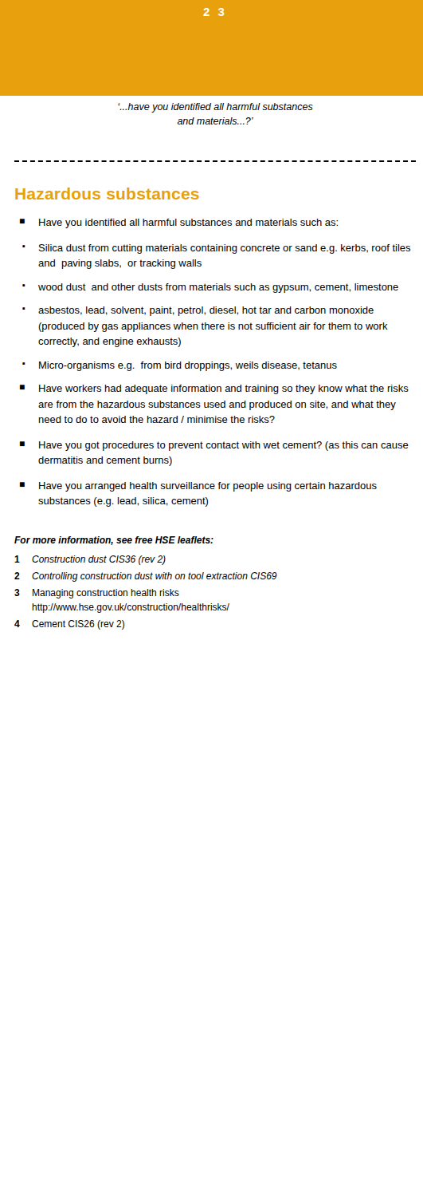2 3
‘...have you identified all harmful substances
and materials...?’
Hazardous substances
Have you identified all harmful substances and materials such as:
Silica dust from cutting materials containing concrete or sand e.g. kerbs, roof tiles and paving slabs, or tracking walls
wood dust and other dusts from materials such as gypsum, cement, limestone
asbestos, lead, solvent, paint, petrol, diesel, hot tar and carbon monoxide (produced by gas appliances when there is not sufficient air for them to work correctly, and engine exhausts)
Micro-organisms e.g. from bird droppings, weils disease, tetanus
Have workers had adequate information and training so they know what the risks are from the hazardous substances used and produced on site, and what they need to do to avoid the hazard / minimise the risks?
Have you got procedures to prevent contact with wet cement? (as this can cause dermatitis and cement burns)
Have you arranged health surveillance for people using certain hazardous substances (e.g. lead, silica, cement)
For more information, see free HSE leaflets:
Construction dust CIS36 (rev 2)
Controlling construction dust with on tool extraction CIS69
Managing construction health risks
http://www.hse.gov.uk/construction/healthrisks/
Cement CIS26 (rev 2)